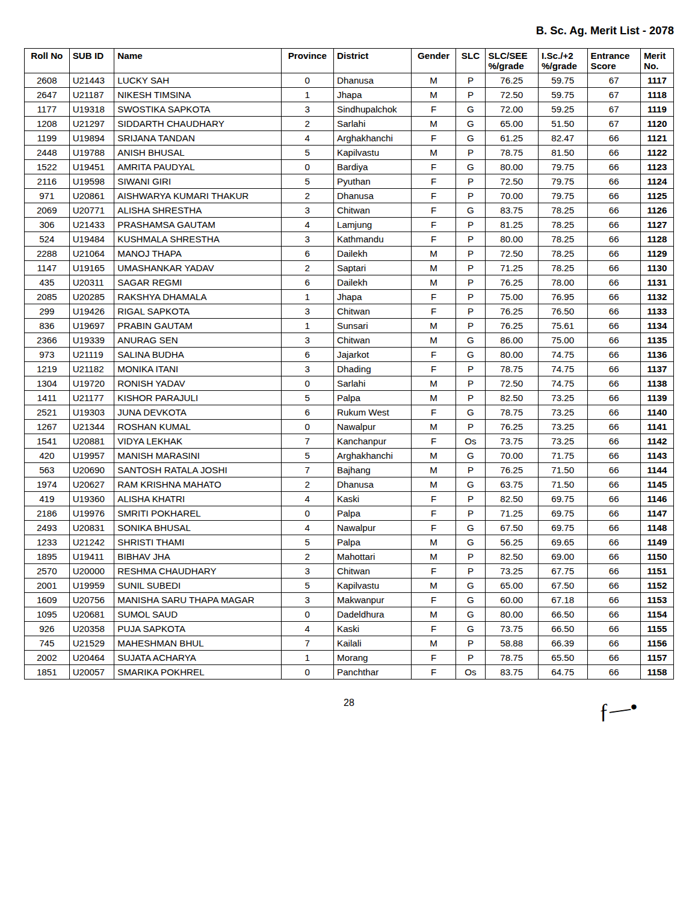B. Sc. Ag. Merit List - 2078
| Roll No | SUB ID | Name | Province | District | Gender | SLC | SLC/SEE %/grade | I.Sc./+2 %/grade | Entrance Score | Merit No. |
| --- | --- | --- | --- | --- | --- | --- | --- | --- | --- | --- |
| 2608 | U21443 | LUCKY SAH | 0 | Dhanusa | M | P | 76.25 | 59.75 | 67 | 1117 |
| 2647 | U21187 | NIKESH TIMSINA | 1 | Jhapa | M | P | 72.50 | 59.75 | 67 | 1118 |
| 1177 | U19318 | SWOSTIKA SAPKOTA | 3 | Sindhupalchok | F | G | 72.00 | 59.25 | 67 | 1119 |
| 1208 | U21297 | SIDDARTH CHAUDHARY | 2 | Sarlahi | M | G | 65.00 | 51.50 | 67 | 1120 |
| 1199 | U19894 | SRIJANA TANDAN | 4 | Arghakhanchi | F | G | 61.25 | 82.47 | 66 | 1121 |
| 2448 | U19788 | ANISH BHUSAL | 5 | Kapilvastu | M | P | 78.75 | 81.50 | 66 | 1122 |
| 1522 | U19451 | AMRITA PAUDYAL | 0 | Bardiya | F | G | 80.00 | 79.75 | 66 | 1123 |
| 2116 | U19598 | SIWANI GIRI | 5 | Pyuthan | F | P | 72.50 | 79.75 | 66 | 1124 |
| 971 | U20861 | AISHWARYA KUMARI THAKUR | 2 | Dhanusa | F | P | 70.00 | 79.75 | 66 | 1125 |
| 2069 | U20771 | ALISHA SHRESTHA | 3 | Chitwan | F | G | 83.75 | 78.25 | 66 | 1126 |
| 306 | U21433 | PRASHAMSA GAUTAM | 4 | Lamjung | F | P | 81.25 | 78.25 | 66 | 1127 |
| 524 | U19484 | KUSHMALA SHRESTHA | 3 | Kathmandu | F | P | 80.00 | 78.25 | 66 | 1128 |
| 2288 | U21064 | MANOJ THAPA | 6 | Dailekh | M | P | 72.50 | 78.25 | 66 | 1129 |
| 1147 | U19165 | UMASHANKAR YADAV | 2 | Saptari | M | P | 71.25 | 78.25 | 66 | 1130 |
| 435 | U20311 | SAGAR REGMI | 6 | Dailekh | M | P | 76.25 | 78.00 | 66 | 1131 |
| 2085 | U20285 | RAKSHYA DHAMALA | 1 | Jhapa | F | P | 75.00 | 76.95 | 66 | 1132 |
| 299 | U19426 | RIGAL SAPKOTA | 3 | Chitwan | F | P | 76.25 | 76.50 | 66 | 1133 |
| 836 | U19697 | PRABIN GAUTAM | 1 | Sunsari | M | P | 76.25 | 75.61 | 66 | 1134 |
| 2366 | U19339 | ANURAG SEN | 3 | Chitwan | M | G | 86.00 | 75.00 | 66 | 1135 |
| 973 | U21119 | SALINA BUDHA | 6 | Jajarkot | F | G | 80.00 | 74.75 | 66 | 1136 |
| 1219 | U21182 | MONIKA ITANI | 3 | Dhading | F | P | 78.75 | 74.75 | 66 | 1137 |
| 1304 | U19720 | RONISH YADAV | 0 | Sarlahi | M | P | 72.50 | 74.75 | 66 | 1138 |
| 1411 | U21177 | KISHOR PARAJULI | 5 | Palpa | M | P | 82.50 | 73.25 | 66 | 1139 |
| 2521 | U19303 | JUNA DEVKOTA | 6 | Rukum West | F | G | 78.75 | 73.25 | 66 | 1140 |
| 1267 | U21344 | ROSHAN KUMAL | 0 | Nawalpur | M | P | 76.25 | 73.25 | 66 | 1141 |
| 1541 | U20881 | VIDYA LEKHAK | 7 | Kanchanpur | F | Os | 73.75 | 73.25 | 66 | 1142 |
| 420 | U19957 | MANISH MARASINI | 5 | Arghakhanchi | M | G | 70.00 | 71.75 | 66 | 1143 |
| 563 | U20690 | SANTOSH RATALA JOSHI | 7 | Bajhang | M | P | 76.25 | 71.50 | 66 | 1144 |
| 1974 | U20627 | RAM KRISHNA MAHATO | 2 | Dhanusa | M | G | 63.75 | 71.50 | 66 | 1145 |
| 419 | U19360 | ALISHA KHATRI | 4 | Kaski | F | P | 82.50 | 69.75 | 66 | 1146 |
| 2186 | U19976 | SMRITI POKHAREL | 0 | Palpa | F | P | 71.25 | 69.75 | 66 | 1147 |
| 2493 | U20831 | SONIKA BHUSAL | 4 | Nawalpur | F | G | 67.50 | 69.75 | 66 | 1148 |
| 1233 | U21242 | SHRISTI THAMI | 5 | Palpa | M | G | 56.25 | 69.65 | 66 | 1149 |
| 1895 | U19411 | BIBHAV JHA | 2 | Mahottari | M | P | 82.50 | 69.00 | 66 | 1150 |
| 2570 | U20000 | RESHMA CHAUDHARY | 3 | Chitwan | F | P | 73.25 | 67.75 | 66 | 1151 |
| 2001 | U19959 | SUNIL SUBEDI | 5 | Kapilvastu | M | G | 65.00 | 67.50 | 66 | 1152 |
| 1609 | U20756 | MANISHA SARU THAPA MAGAR | 3 | Makwanpur | F | G | 60.00 | 67.18 | 66 | 1153 |
| 1095 | U20681 | SUMOL SAUD | 0 | Dadeldhura | M | G | 80.00 | 66.50 | 66 | 1154 |
| 926 | U20358 | PUJA SAPKOTA | 4 | Kaski | F | G | 73.75 | 66.50 | 66 | 1155 |
| 745 | U21529 | MAHESHMAN BHUL | 7 | Kailali | M | P | 58.88 | 66.39 | 66 | 1156 |
| 2002 | U20464 | SUJATA ACHARYA | 1 | Morang | F | P | 78.75 | 65.50 | 66 | 1157 |
| 1851 | U20057 | SMARIKA POKHREL | 0 | Panchthar | F | Os | 83.75 | 64.75 | 66 | 1158 |
28
ƒ—•